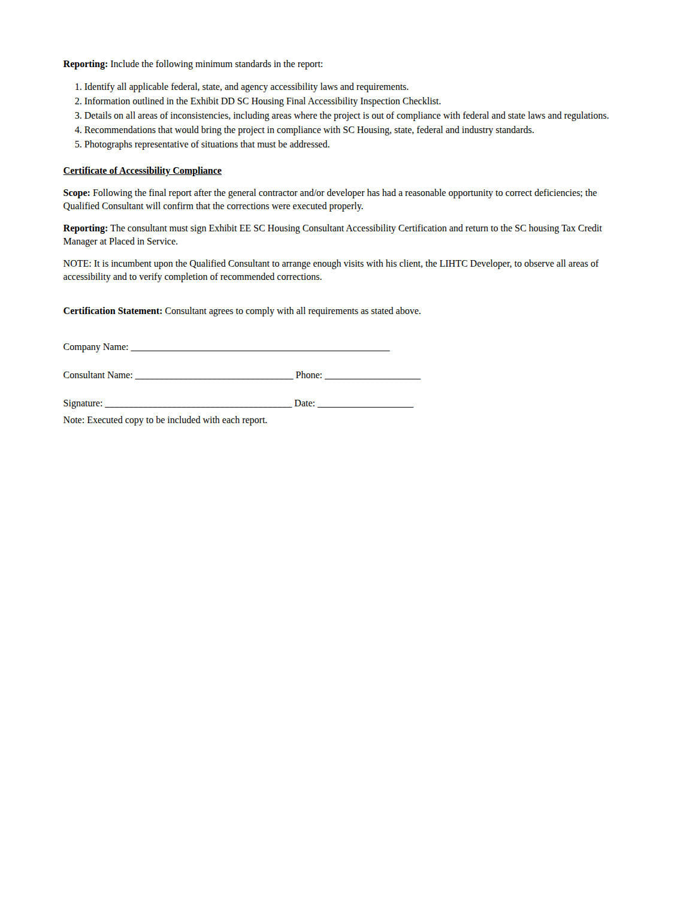Reporting: Include the following minimum standards in the report:
Identify all applicable federal, state, and agency accessibility laws and requirements.
Information outlined in the Exhibit DD SC Housing Final Accessibility Inspection Checklist.
Details on all areas of inconsistencies, including areas where the project is out of compliance with federal and state laws and regulations.
Recommendations that would bring the project in compliance with SC Housing, state, federal and industry standards.
Photographs representative of situations that must be addressed.
Certificate of Accessibility Compliance
Scope: Following the final report after the general contractor and/or developer has had a reasonable opportunity to correct deficiencies; the Qualified Consultant will confirm that the corrections were executed properly.
Reporting: The consultant must sign Exhibit EE SC Housing Consultant Accessibility Certification and return to the SC housing Tax Credit Manager at Placed in Service.
NOTE: It is incumbent upon the Qualified Consultant to arrange enough visits with his client, the LIHTC Developer, to observe all areas of accessibility and to verify completion of recommended corrections.
Certification Statement: Consultant agrees to comply with all requirements as stated above.
Company Name: ______________________________________________________
Consultant Name: _________________________________ Phone: ____________________
Signature: _______________________________________ Date: ____________________
Note: Executed copy to be included with each report.